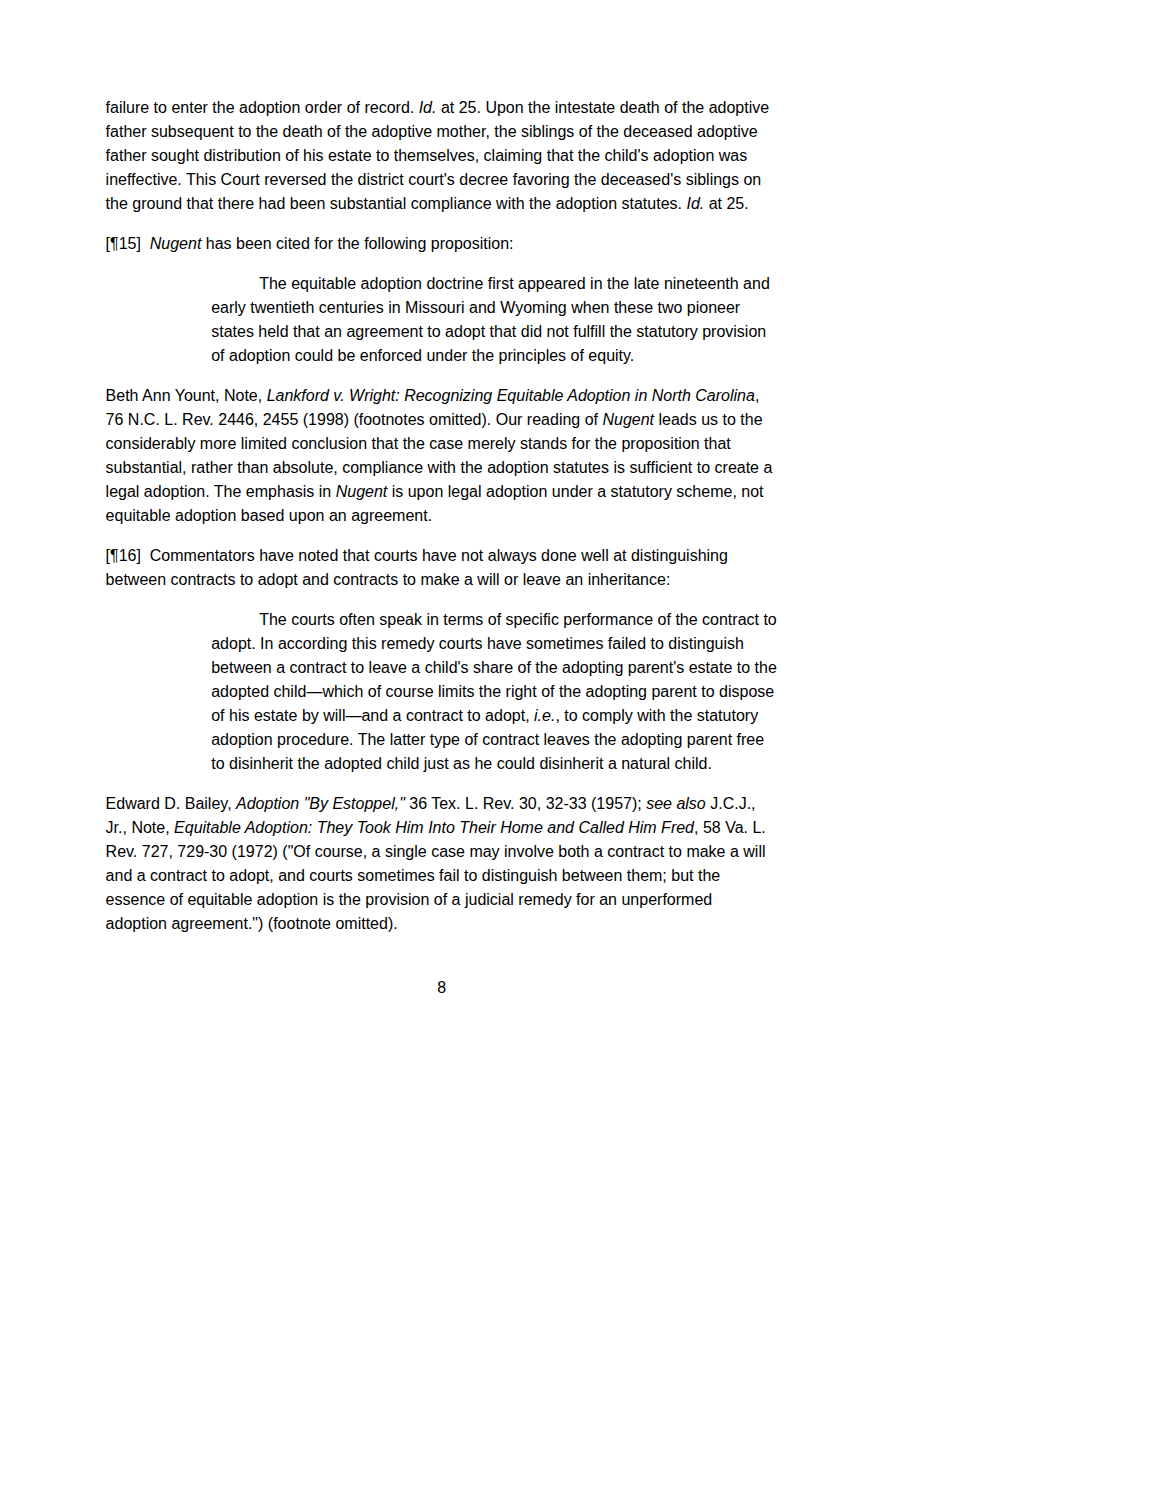failure to enter the adoption order of record. Id. at 25. Upon the intestate death of the adoptive father subsequent to the death of the adoptive mother, the siblings of the deceased adoptive father sought distribution of his estate to themselves, claiming that the child's adoption was ineffective. This Court reversed the district court's decree favoring the deceased's siblings on the ground that there had been substantial compliance with the adoption statutes. Id. at 25.
[¶15] Nugent has been cited for the following proposition:
The equitable adoption doctrine first appeared in the late nineteenth and early twentieth centuries in Missouri and Wyoming when these two pioneer states held that an agreement to adopt that did not fulfill the statutory provision of adoption could be enforced under the principles of equity.
Beth Ann Yount, Note, Lankford v. Wright: Recognizing Equitable Adoption in North Carolina, 76 N.C. L. Rev. 2446, 2455 (1998) (footnotes omitted). Our reading of Nugent leads us to the considerably more limited conclusion that the case merely stands for the proposition that substantial, rather than absolute, compliance with the adoption statutes is sufficient to create a legal adoption. The emphasis in Nugent is upon legal adoption under a statutory scheme, not equitable adoption based upon an agreement.
[¶16] Commentators have noted that courts have not always done well at distinguishing between contracts to adopt and contracts to make a will or leave an inheritance:
The courts often speak in terms of specific performance of the contract to adopt. In according this remedy courts have sometimes failed to distinguish between a contract to leave a child's share of the adopting parent's estate to the adopted child—which of course limits the right of the adopting parent to dispose of his estate by will—and a contract to adopt, i.e., to comply with the statutory adoption procedure. The latter type of contract leaves the adopting parent free to disinherit the adopted child just as he could disinherit a natural child.
Edward D. Bailey, Adoption "By Estoppel," 36 Tex. L. Rev. 30, 32-33 (1957); see also J.C.J., Jr., Note, Equitable Adoption: They Took Him Into Their Home and Called Him Fred, 58 Va. L. Rev. 727, 729-30 (1972) ("Of course, a single case may involve both a contract to make a will and a contract to adopt, and courts sometimes fail to distinguish between them; but the essence of equitable adoption is the provision of a judicial remedy for an unperformed adoption agreement.") (footnote omitted).
8